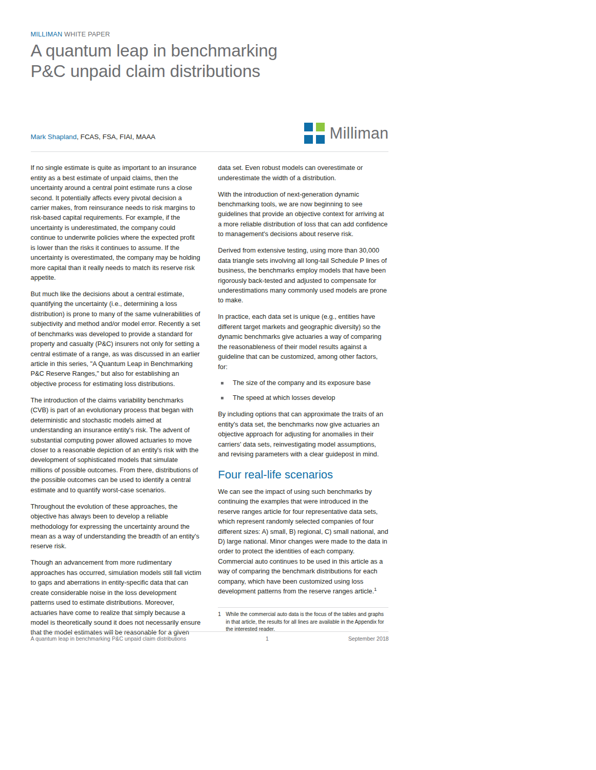Milliman White Paper
A quantum leap in benchmarking
P&C unpaid claim distributions
Mark Shapland, FCAS, FSA, FIAI, MAAA
Milliman
If no single estimate is quite as important to an insurance entity as a best estimate of unpaid claims, then the uncertainty around a central point estimate runs a close second. It potentially affects every pivotal decision a carrier makes, from reinsurance needs to risk margins to risk-based capital requirements. For example, if the uncertainty is underestimated, the company could continue to underwrite policies where the expected profit is lower than the risks it continues to assume. If the uncertainty is overestimated, the company may be holding more capital than it really needs to match its reserve risk appetite.
But much like the decisions about a central estimate, quantifying the uncertainty (i.e., determining a loss distribution) is prone to many of the same vulnerabilities of subjectivity and method and/or model error. Recently a set of benchmarks was developed to provide a standard for property and casualty (P&C) insurers not only for setting a central estimate of a range, as was discussed in an earlier article in this series, "A Quantum Leap in Benchmarking P&C Reserve Ranges," but also for establishing an objective process for estimating loss distributions.
The introduction of the claims variability benchmarks (CVB) is part of an evolutionary process that began with deterministic and stochastic models aimed at understanding an insurance entity's risk. The advent of substantial computing power allowed actuaries to move closer to a reasonable depiction of an entity's risk with the development of sophisticated models that simulate millions of possible outcomes. From there, distributions of the possible outcomes can be used to identify a central estimate and to quantify worst-case scenarios.
Throughout the evolution of these approaches, the objective has always been to develop a reliable methodology for expressing the uncertainty around the mean as a way of understanding the breadth of an entity's reserve risk.
Though an advancement from more rudimentary approaches has occurred, simulation models still fall victim to gaps and aberrations in entity-specific data that can create considerable noise in the loss development patterns used to estimate distributions. Moreover, actuaries have come to realize that simply because a model is theoretically sound it does not necessarily ensure that the model estimates will be reasonable for a given data set. Even robust models can overestimate or underestimate the width of a distribution.
With the introduction of next-generation dynamic benchmarking tools, we are now beginning to see guidelines that provide an objective context for arriving at a more reliable distribution of loss that can add confidence to management's decisions about reserve risk.
Derived from extensive testing, using more than 30,000 data triangle sets involving all long-tail Schedule P lines of business, the benchmarks employ models that have been rigorously back-tested and adjusted to compensate for underestimations many commonly used models are prone to make.
In practice, each data set is unique (e.g., entities have different target markets and geographic diversity) so the dynamic benchmarks give actuaries a way of comparing the reasonableness of their model results against a guideline that can be customized, among other factors, for:
The size of the company and its exposure base
The speed at which losses develop
By including options that can approximate the traits of an entity's data set, the benchmarks now give actuaries an objective approach for adjusting for anomalies in their carriers' data sets, reinvestigating model assumptions, and revising parameters with a clear guidepost in mind.
Four real-life scenarios
We can see the impact of using such benchmarks by continuing the examples that were introduced in the reserve ranges article for four representative data sets, which represent randomly selected companies of four different sizes: A) small, B) regional, C) small national, and D) large national. Minor changes were made to the data in order to protect the identities of each company. Commercial auto continues to be used in this article as a way of comparing the benchmark distributions for each company, which have been customized using loss development patterns from the reserve ranges article.1
1 While the commercial auto data is the focus of the tables and graphs in that article, the results for all lines are available in the Appendix for the interested reader.
A quantum leap in benchmarking P&C unpaid claim distributions
1
September 2018